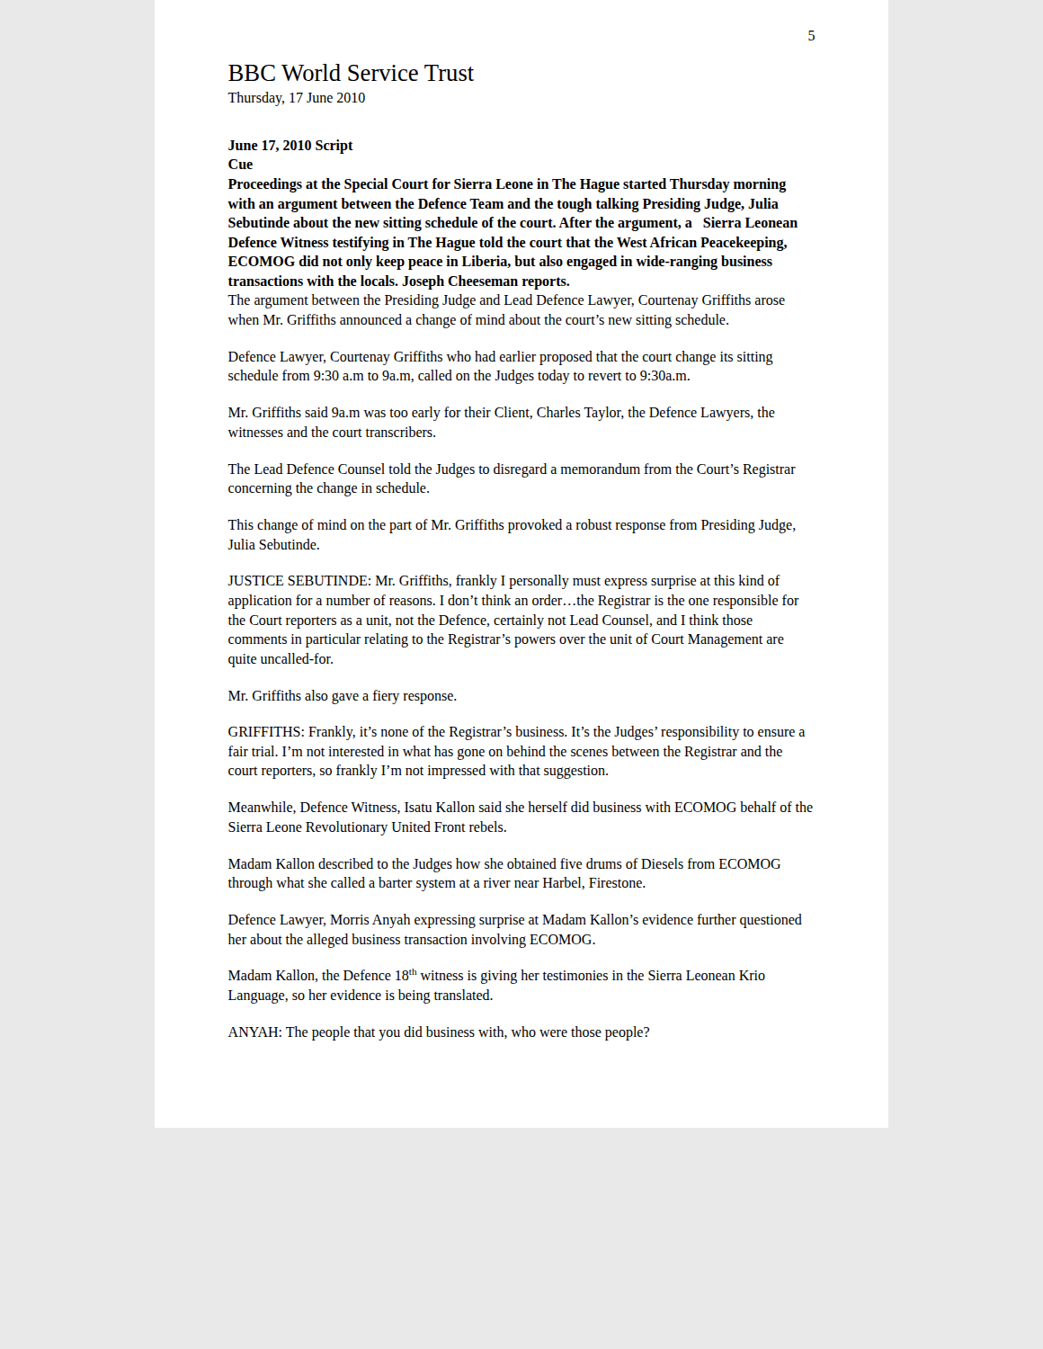5
BBC World Service Trust
Thursday, 17 June 2010
June 17, 2010 Script
Cue
Proceedings at the Special Court for Sierra Leone in The Hague started Thursday morning with an argument between the Defence Team and the tough talking Presiding Judge, Julia Sebutinde about the new sitting schedule of the court. After the argument, a Sierra Leonean Defence Witness testifying in The Hague told the court that the West African Peacekeeping, ECOMOG did not only keep peace in Liberia, but also engaged in wide-ranging business transactions with the locals. Joseph Cheeseman reports.
The argument between the Presiding Judge and Lead Defence Lawyer, Courtenay Griffiths arose when Mr. Griffiths announced a change of mind about the court’s new sitting schedule.
Defence Lawyer, Courtenay Griffiths who had earlier proposed that the court change its sitting schedule from 9:30 a.m to 9a.m, called on the Judges today to revert to 9:30a.m.
Mr. Griffiths said 9a.m was too early for their Client, Charles Taylor, the Defence Lawyers, the witnesses and the court transcribers.
The Lead Defence Counsel told the Judges to disregard a memorandum from the Court’s Registrar concerning the change in schedule.
This change of mind on the part of Mr. Griffiths provoked a robust response from Presiding Judge, Julia Sebutinde.
JUSTICE SEBUTINDE: Mr. Griffiths, frankly I personally must express surprise at this kind of application for a number of reasons. I don’t think an order…the Registrar is the one responsible for the Court reporters as a unit, not the Defence, certainly not Lead Counsel, and I think those comments in particular relating to the Registrar’s powers over the unit of Court Management are quite uncalled-for.
Mr. Griffiths also gave a fiery response.
GRIFFITHS: Frankly, it’s none of the Registrar’s business. It’s the Judges’ responsibility to ensure a fair trial. I’m not interested in what has gone on behind the scenes between the Registrar and the court reporters, so frankly I’m not impressed with that suggestion.
Meanwhile, Defence Witness, Isatu Kallon said she herself did business with ECOMOG behalf of the Sierra Leone Revolutionary United Front rebels.
Madam Kallon described to the Judges how she obtained five drums of Diesels from ECOMOG through what she called a barter system at a river near Harbel, Firestone.
Defence Lawyer, Morris Anyah expressing surprise at Madam Kallon’s evidence further questioned her about the alleged business transaction involving ECOMOG.
Madam Kallon, the Defence 18th witness is giving her testimonies in the Sierra Leonean Krio Language, so her evidence is being translated.
ANYAH: The people that you did business with, who were those people?